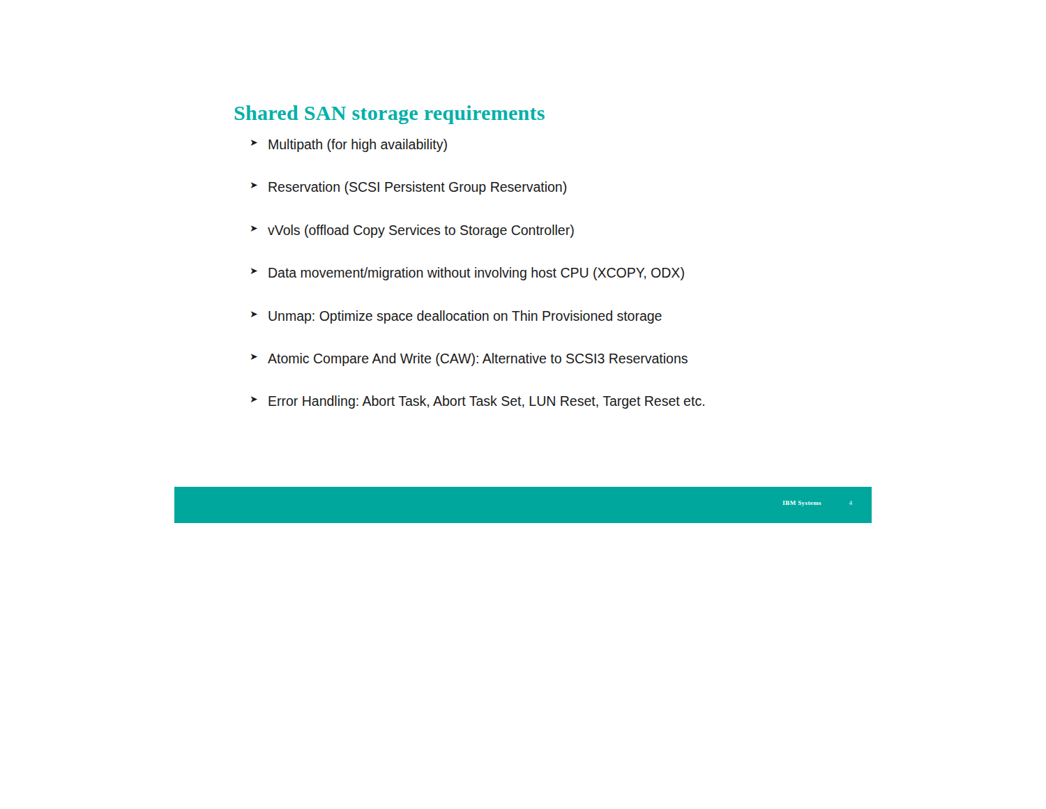Shared SAN storage requirements
Multipath (for high availability)
Reservation (SCSI Persistent Group Reservation)
vVols (offload Copy Services to Storage Controller)
Data movement/migration without involving host CPU (XCOPY, ODX)
Unmap: Optimize space deallocation on Thin Provisioned storage
Atomic Compare And Write (CAW): Alternative to SCSI3 Reservations
Error Handling: Abort Task, Abort Task Set, LUN Reset, Target Reset etc.
IBM Systems 4